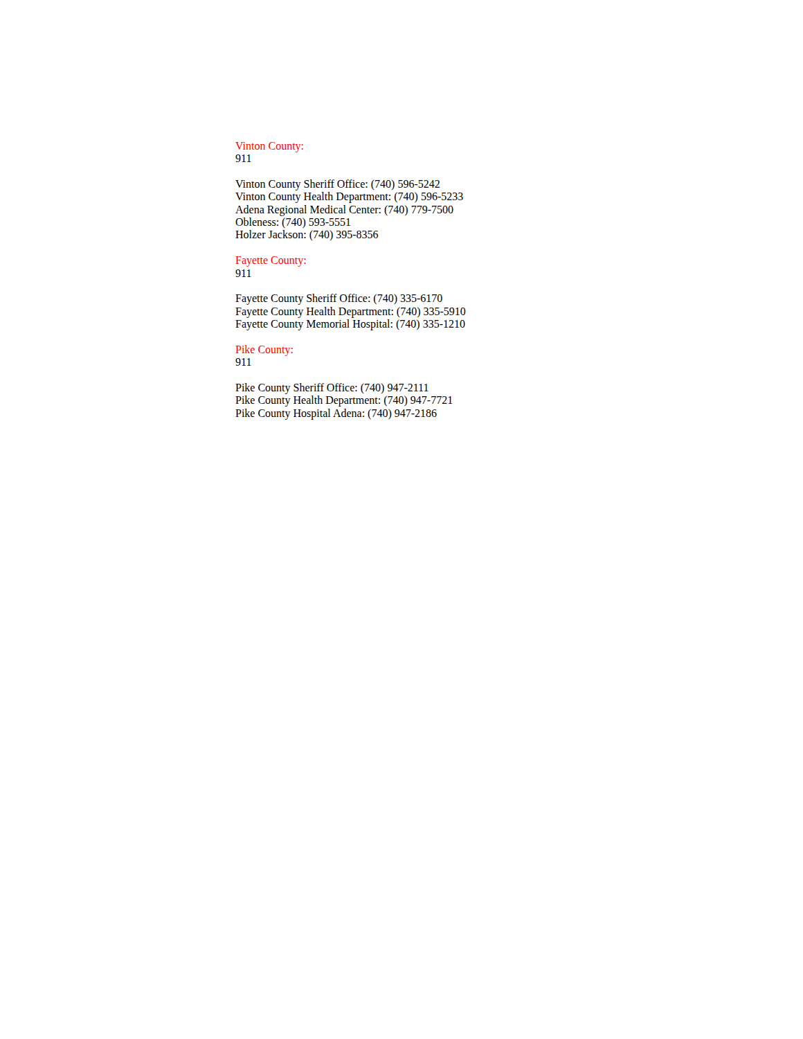Vinton County:
911
Vinton County Sheriff Office: (740) 596-5242
Vinton County Health Department: (740) 596-5233
Adena Regional Medical Center: (740) 779-7500
Obleness: (740) 593-5551
Holzer Jackson: (740) 395-8356
Fayette County:
911
Fayette County Sheriff Office: (740) 335-6170
Fayette County Health Department: (740) 335-5910
Fayette County Memorial Hospital: (740) 335-1210
Pike County:
911
Pike County Sheriff Office: (740) 947-2111
Pike County Health Department: (740) 947-7721
Pike County Hospital Adena: (740) 947-2186